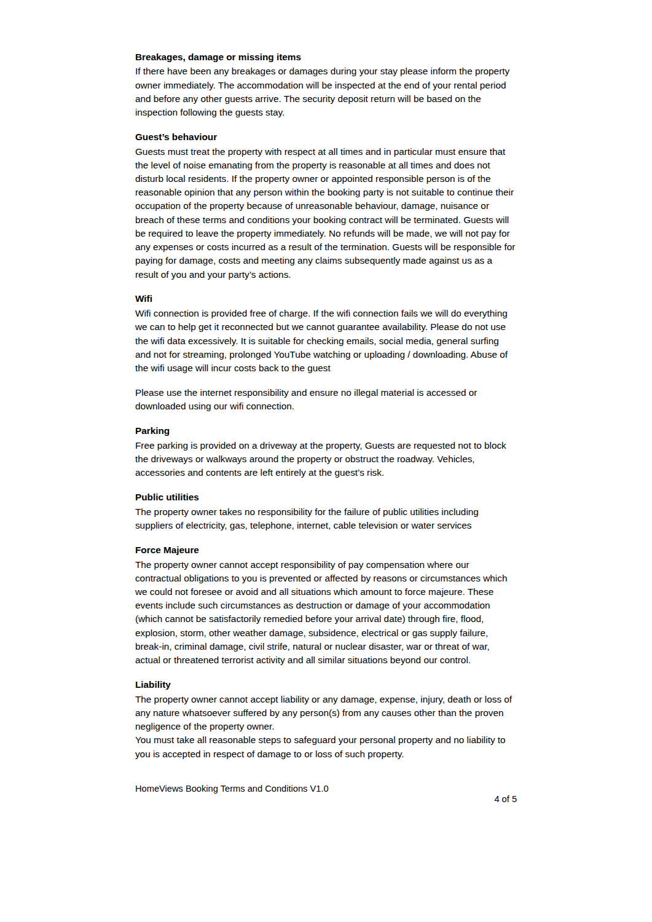Breakages, damage or missing items
If there have been any breakages or damages during your stay please inform the property owner immediately. The accommodation will be inspected at the end of your rental period and before any other guests arrive. The security deposit return will be based on the inspection following the guests stay.
Guest’s behaviour
Guests must treat the property with respect at all times and in particular must ensure that the level of noise emanating from the property is reasonable at all times and does not disturb local residents. If the property owner or appointed responsible person is of the reasonable opinion that any person within the booking party is not suitable to continue their occupation of the property because of unreasonable behaviour, damage, nuisance or breach of these terms and conditions your booking contract will be terminated. Guests will be required to leave the property immediately. No refunds will be made, we will not pay for any expenses or costs incurred as a result of the termination. Guests will be responsible for paying for damage, costs and meeting any claims subsequently made against us as a result of you and your party’s actions.
Wifi
Wifi connection is provided free of charge. If the wifi connection fails we will do everything we can to help get it reconnected but we cannot guarantee availability. Please do not use the wifi data excessively. It is suitable for checking emails, social media, general surfing and not for streaming, prolonged YouTube watching or uploading / downloading. Abuse of the wifi usage will incur costs back to the guest
Please use the internet responsibility and ensure no illegal material is accessed or downloaded using our wifi connection.
Parking
Free parking is provided on a driveway at the property, Guests are requested not to block the driveways or walkways around the property or obstruct the roadway. Vehicles, accessories and contents are left entirely at the guest’s risk.
Public utilities
The property owner takes no responsibility for the failure of public utilities including suppliers of electricity, gas, telephone, internet, cable television or water services
Force Majeure
The property owner cannot accept responsibility of pay compensation where our contractual obligations to you is prevented or affected by reasons or circumstances which we could not foresee or avoid and all situations which amount to force majeure. These events include such circumstances as destruction or damage of your accommodation (which cannot be satisfactorily remedied before your arrival date) through fire, flood, explosion, storm, other weather damage, subsidence, electrical or gas supply failure, break-in, criminal damage, civil strife, natural or nuclear disaster, war or threat of war, actual or threatened terrorist activity and all similar situations beyond our control.
Liability
The property owner cannot accept liability or any damage, expense, injury, death or loss of any nature whatsoever suffered by any person(s) from any causes other than the proven negligence of the property owner.
You must take all reasonable steps to safeguard your personal property and no liability to you is accepted in respect of damage to or loss of such property.
HomeViews Booking Terms and Conditions V1.0
4 of 5